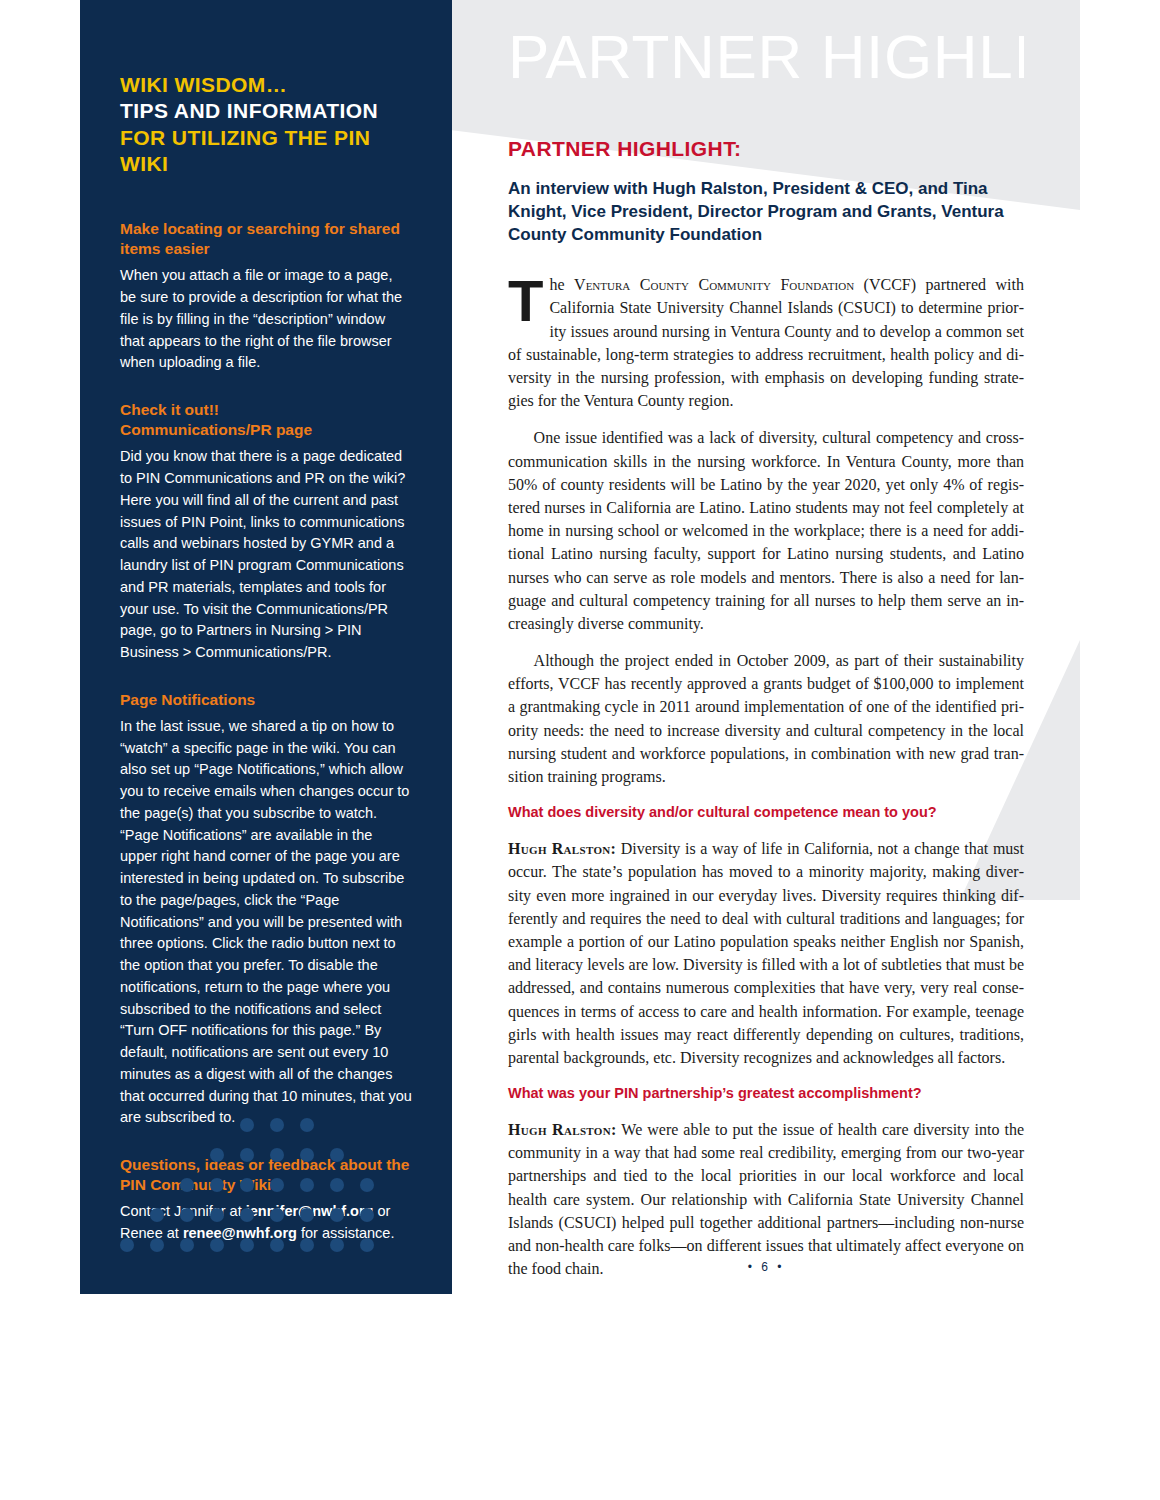Wiki Wisdom…
Tips and Information
for Utilizing the PIN Wiki
Make locating or searching for shared items easier
When you attach a file or image to a page, be sure to provide a description for what the file is by filling in the “description” window that appears to the right of the file browser when uploading a file.
Check it out!!
Communications/PR page
Did you know that there is a page dedicated to PIN Communications and PR on the wiki? Here you will find all of the current and past issues of PIN Point, links to communications calls and webinars hosted by GYMR and a laundry list of PIN program Communications and PR materials, templates and tools for your use. To visit the Communications/PR page, go to Partners in Nursing > PIN Business > Communications/PR.
Page Notifications
In the last issue, we shared a tip on how to “watch” a specific page in the wiki. You can also set up “Page Notifications,” which allow you to receive emails when changes occur to the page(s) that you subscribe to watch. “Page Notifications” are available in the upper right hand corner of the page you are interested in being updated on. To subscribe to the page/pages, click the “Page Notifications” and you will be presented with three options. Click the radio button next to the option that you prefer. To disable the notifications, return to the page where you subscribed to the notifications and select “Turn OFF notifications for this page.” By default, notifications are sent out every 10 minutes as a digest with all of the changes that occurred during that 10 minutes, that you are subscribed to.
Questions, ideas or feedback about the PIN Community Wiki?
Contact Jennifer at jennifer@nwhf.org or Renee at renee@nwhf.org for assistance.
PARTNER HIGHLIGHT
Partner Highlight:
An interview with Hugh Ralston, President & CEO, and Tina Knight, Vice President, Director Program and Grants, Ventura County Community Foundation
The Ventura County Community Foundation (VCCF) partnered with California State University Channel Islands (CSUCI) to determine priority issues around nursing in Ventura County and to develop a common set of sustainable, long-term strategies to address recruitment, health policy and diversity in the nursing profession, with emphasis on developing funding strategies for the Ventura County region.
One issue identified was a lack of diversity, cultural competency and cross-communication skills in the nursing workforce. In Ventura County, more than 50% of county residents will be Latino by the year 2020, yet only 4% of registered nurses in California are Latino. Latino students may not feel completely at home in nursing school or welcomed in the workplace; there is a need for additional Latino nursing faculty, support for Latino nursing students, and Latino nurses who can serve as role models and mentors. There is also a need for language and cultural competency training for all nurses to help them serve an increasingly diverse community.
Although the project ended in October 2009, as part of their sustainability efforts, VCCF has recently approved a grants budget of $100,000 to implement a grantmaking cycle in 2011 around implementation of one of the identified priority needs: the need to increase diversity and cultural competency in the local nursing student and workforce populations, in combination with new grad transition training programs.
What does diversity and/or cultural competence mean to you?
Hugh Ralston: Diversity is a way of life in California, not a change that must occur. The state’s population has moved to a minority majority, making diversity even more ingrained in our everyday lives. Diversity requires thinking differently and requires the need to deal with cultural traditions and languages; for example a portion of our Latino population speaks neither English nor Spanish, and literacy levels are low. Diversity is filled with a lot of subtleties that must be addressed, and contains numerous complexities that have very, very real consequences in terms of access to care and health information. For example, teenage girls with health issues may react differently depending on cultures, traditions, parental backgrounds, etc. Diversity recognizes and acknowledges all factors.
What was your PIN partnership’s greatest accomplishment?
Hugh Ralston: We were able to put the issue of health care diversity into the community in a way that had some real credibility, emerging from our two-year partnerships and tied to the local priorities in our local workforce and local health care system. Our relationship with California State University Channel Islands (CSUCI) helped pull together additional partners—including non-nurse and non-health care folks—on different issues that ultimately affect everyone on the food chain.
We also started a community dialogue around nursing as a workforce, health care and the importance of skilled nursing in which lots of people were talking to each other. The value of open forums of discussion is often underrated, but always important. These forums then drove the establishment of a series of strategy papers which highlighted not
• 6 •